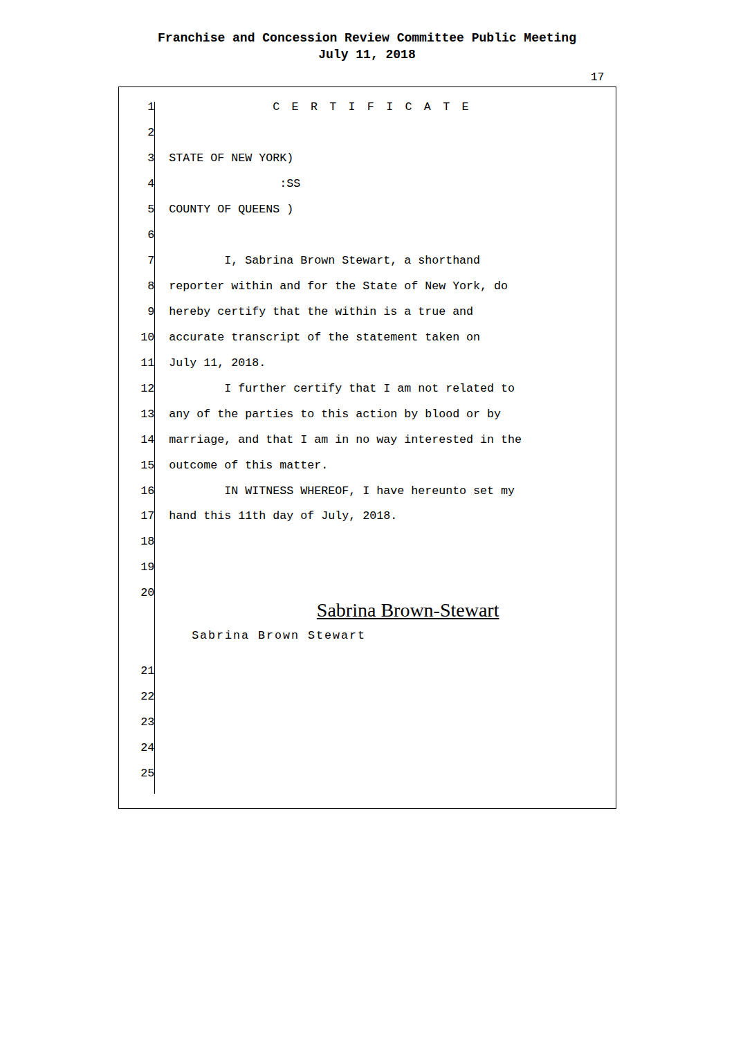Franchise and Concession Review Committee Public Meeting
July 11, 2018
17
| 1 | C E R T I F I C A T E |
| 2 | |
| 3 | STATE OF NEW YORK) |
| 4 | :SS |
| 5 | COUNTY OF QUEENS ) |
| 6 | |
| 7 | I, Sabrina Brown Stewart, a shorthand |
| 8 | reporter within and for the State of New York, do |
| 9 | hereby certify that the within is a true and |
| 10 | accurate transcript of the statement taken on |
| 11 | July 11, 2018. |
| 12 | I further certify that I am not related to |
| 13 | any of the parties to this action by blood or by |
| 14 | marriage, and that I am in no way interested in the |
| 15 | outcome of this matter. |
| 16 | IN WITNESS WHEREOF, I have hereunto set my |
| 17 | hand this 11th day of July, 2018. |
| 18 | |
| 19 | |
| 20 | Sabrina Brown-Stewart Sabrina Brown Stewart |
| 21 | |
| 22 | |
| 23 | |
| 24 | |
| 25 | |